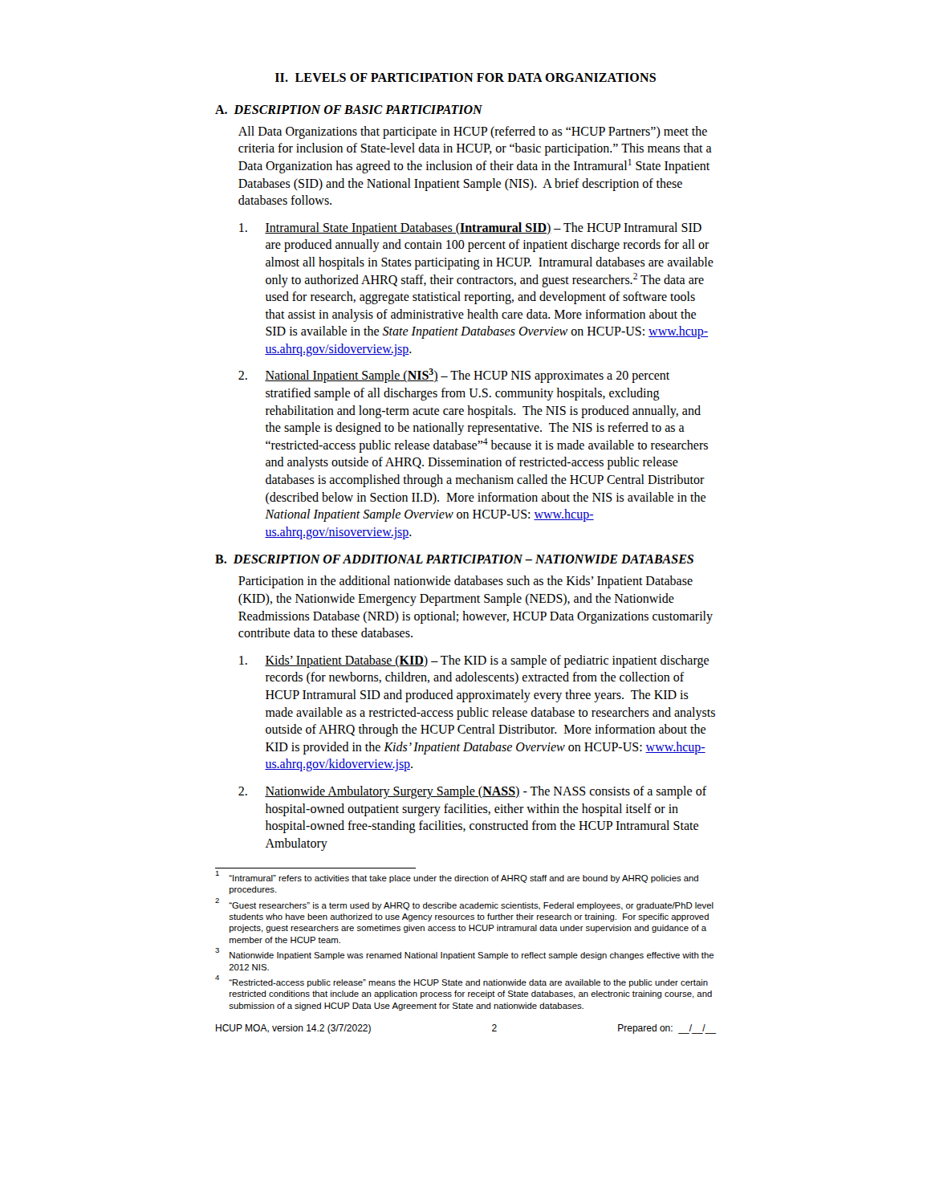II. LEVELS OF PARTICIPATION FOR DATA ORGANIZATIONS
A. DESCRIPTION OF BASIC PARTICIPATION
All Data Organizations that participate in HCUP (referred to as “HCUP Partners”) meet the criteria for inclusion of State-level data in HCUP, or “basic participation.” This means that a Data Organization has agreed to the inclusion of their data in the Intramural1 State Inpatient Databases (SID) and the National Inpatient Sample (NIS). A brief description of these databases follows.
Intramural State Inpatient Databases (Intramural SID) – The HCUP Intramural SID are produced annually and contain 100 percent of inpatient discharge records for all or almost all hospitals in States participating in HCUP. Intramural databases are available only to authorized AHRQ staff, their contractors, and guest researchers.2 The data are used for research, aggregate statistical reporting, and development of software tools that assist in analysis of administrative health care data. More information about the SID is available in the State Inpatient Databases Overview on HCUP-US: www.hcup-us.ahrq.gov/sidoverview.jsp.
National Inpatient Sample (NIS3) – The HCUP NIS approximates a 20 percent stratified sample of all discharges from U.S. community hospitals, excluding rehabilitation and long-term acute care hospitals. The NIS is produced annually, and the sample is designed to be nationally representative. The NIS is referred to as a “restricted-access public release database”4 because it is made available to researchers and analysts outside of AHRQ. Dissemination of restricted-access public release databases is accomplished through a mechanism called the HCUP Central Distributor (described below in Section II.D). More information about the NIS is available in the National Inpatient Sample Overview on HCUP-US: www.hcup-us.ahrq.gov/nisoverview.jsp.
B. DESCRIPTION OF ADDITIONAL PARTICIPATION – NATIONWIDE DATABASES
Participation in the additional nationwide databases such as the Kids’ Inpatient Database (KID), the Nationwide Emergency Department Sample (NEDS), and the Nationwide Readmissions Database (NRD) is optional; however, HCUP Data Organizations customarily contribute data to these databases.
Kids’ Inpatient Database (KID) – The KID is a sample of pediatric inpatient discharge records (for newborns, children, and adolescents) extracted from the collection of HCUP Intramural SID and produced approximately every three years. The KID is made available as a restricted-access public release database to researchers and analysts outside of AHRQ through the HCUP Central Distributor. More information about the KID is provided in the Kids’ Inpatient Database Overview on HCUP-US: www.hcup-us.ahrq.gov/kidoverview.jsp.
Nationwide Ambulatory Surgery Sample (NASS) - The NASS consists of a sample of hospital-owned outpatient surgery facilities, either within the hospital itself or in hospital-owned free-standing facilities, constructed from the HCUP Intramural State Ambulatory
1 “Intramural” refers to activities that take place under the direction of AHRQ staff and are bound by AHRQ policies and procedures.
2 “Guest researchers” is a term used by AHRQ to describe academic scientists, Federal employees, or graduate/PhD level students who have been authorized to use Agency resources to further their research or training. For specific approved projects, guest researchers are sometimes given access to HCUP intramural data under supervision and guidance of a member of the HCUP team.
3 Nationwide Inpatient Sample was renamed National Inpatient Sample to reflect sample design changes effective with the 2012 NIS.
4 “Restricted-access public release” means the HCUP State and nationwide data are available to the public under certain restricted conditions that include an application process for receipt of State databases, an electronic training course, and submission of a signed HCUP Data Use Agreement for State and nationwide databases.
HCUP MOA, version 14.2 (3/7/2022)
2
Prepared on: __/__/__